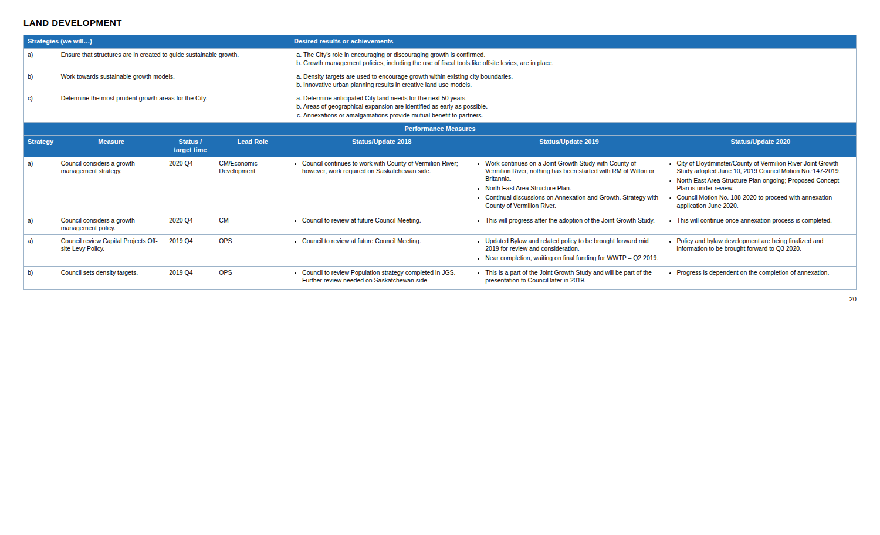LAND DEVELOPMENT
| Strategies (we will…) | Desired results or achievements |
| a) | Ensure that structures are in created to guide sustainable growth. | The City’s role in encouraging or discouraging growth is confirmed. Growth management policies, including the use of fiscal tools like offsite levies, are in place. |
| b) | Work towards sustainable growth models. | Density targets are used to encourage growth within existing city boundaries. Innovative urban planning results in creative land use models. |
| c) | Determine the most prudent growth areas for the City. | Determine anticipated City land needs for the next 50 years. Areas of geographical expansion are identified as early as possible. Annexations or amalgamations provide mutual benefit to partners. |
| Performance Measures |
| Strategy | Measure | Status / target time | Lead Role | Status/Update 2018 | Status/Update 2019 | Status/Update 2020 |
| a) | Council considers a growth management strategy. | 2020 Q4 | CM/Economic Development | Council continues to work with County of Vermilion River; however, work required on Saskatchewan side. | Work continues on a Joint Growth Study with County of Vermilion River, nothing has been started with RM of Wilton or Britannia. North East Area Structure Plan. Continual discussions on Annexation and Growth. Strategy with County of Vermilion River. | City of Lloydminster/County of Vermilion River Joint Growth Study adopted June 10, 2019 Council Motion No.:147-2019. North East Area Structure Plan ongoing; Proposed Concept Plan is under review. Council Motion No. 188-2020 to proceed with annexation application June 2020. |
| a) | Council considers a growth management policy. | 2020 Q4 | CM | Council to review at future Council Meeting. | This will progress after the adoption of the Joint Growth Study. | This will continue once annexation process is completed. |
| a) | Council review Capital Projects Off-site Levy Policy. | 2019 Q4 | OPS | Council to review at future Council Meeting. | Updated Bylaw and related policy to be brought forward mid 2019 for review and consideration. Near completion, waiting on final funding for WWTP – Q2 2019. | Policy and bylaw development are being finalized and information to be brought forward to Q3 2020. |
| b) | Council sets density targets. | 2019 Q4 | OPS | Council to review Population strategy completed in JGS. Further review needed on Saskatchewan side | This is a part of the Joint Growth Study and will be part of the presentation to Council later in 2019. | Progress is dependent on the completion of annexation. |
20